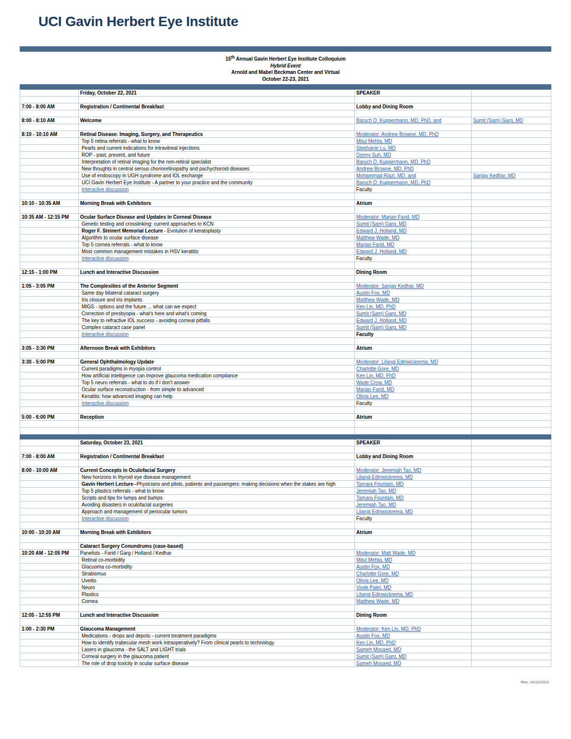UCI Gavin Herbert Eye Institute
15th Annual Gavin Herbert Eye Institute Colloquium
Hybrid Event
Arnold and Mabel Beckman Center and Virtual
October 22-23, 2021
| | Friday, October 22, 2021 | SPEAKER | |
| 7:00 - 8:00 AM | Registration / Continental Breakfast | Lobby and Dining Room | |
| 8:00 - 8:10 AM | Welcome | Baruch D. Kuppermann, MD, PhD, and | Sumit (Sam) Garg, MD |
| 8:10 - 10:10 AM | Retinal Disease: Imaging, Surgery, and Therapeutics | Moderator: Andrew Browne, MD, PhD | |
| | Top 5 retina referrals - what to know | Mitul Mehta, MD | |
| | Pearls and current indications for intravitreal injections | Stephanie Lu, MD | |
| | ROP - past, present, and future | Donny Suh, MD | |
| | Interpretation of retinal imaging for the non-retinal specialist | Baruch D. Kuppermann, MD, PhD | |
| | New thoughts in central serous chorioretinopathy and pachychoroid diseases | Andrew Browne, MD, PhD | |
| | Use of endoscopy in UGH syndrome and IOL exchange | Mohammad Riazi, MD, and | Sanjay Kedhar, MD |
| | UCI Gavin Herbert Eye Institute - A partner to your practice and the community | Baruch D. Kuppermann, MD, PhD | |
| | Interactive discussion | Faculty | |
| 10:10 - 10:35 AM | Morning Break with Exhibitors | Atrium | |
| 10:35 AM - 12:15 PM | Ocular Surface Disease and Updates in Corneal Disease | Moderator: Marjan Farid, MD | |
| | Genetic testing and crosslinking: current approaches to KCN | Sumit (Sam) Garg, MD | |
| | Roger F. Steinert Memorial Lecture - Evolution of keratoplasty | Edward J. Holland, MD | |
| | Algorithm to ocular surface disease | Matthew Wade, MD | |
| | Top 5 cornea referrals - what to know | Marjan Farid, MD | |
| | Most common management mistakes in HSV keratitis | Edward J. Holland, MD | |
| | Interactive discussion | Faculty | |
| 12:15 - 1:00 PM | Lunch and Interactive Discussion | Dining Room | |
| 1:05 - 3:05 PM | The Complexities of the Anterior Segment | Moderator: Sanjay Kedhar, MD | |
| | Same day bilateral cataract surgery | Austin Fox, MD | |
| | Iris closure and iris implants | Matthew Wade, MD | |
| | MIGS - options and the future ... what can we expect | Ken Lin, MD, PhD | |
| | Correction of presbyopia - what's here and what's coming | Sumit (Sam) Garg, MD | |
| | The key to refractive IOL success - avoiding corneal pitfalls | Edward J. Holland, MD | |
| | Complex cataract case panel | Sumit (Sam) Garg, MD | |
| | Interactive discussion | Faculty | |
| 3:05 - 3:30 PM | Afternoon Break with Exhibitors | Atrium | |
| 3:30 - 5:00 PM | General Ophthalmology Update | Moderator: Lilangi Ediriwickrema, MD | |
| | Current paradigms in myopia control | Charlotte Gore, MD | |
| | How artificial intelligence can improve glaucoma medication compliance | Ken Lin, MD, PhD | |
| | Top 5 neuro referrals - what to do if I don't answer | Wade Crow, MD | |
| | Ocular surface reconstruction - from simple to advanced | Marjan Farid, MD | |
| | Keratitis: how advanced imaging can help | Olivia Lee, MD | |
| | Interactive discussion | Faculty | |
| 5:00 - 6:00 PM | Reception | Atrium | |
| | Saturday, October 23, 2021 | SPEAKER | |
| 7:00 - 8:00 AM | Registration / Continental Breakfast | Lobby and Dining Room | |
| 8:00 - 10:00 AM | Current Concepts in Oculofacial Surgery | Moderator: Jeremiah Tao, MD | |
| | New horizons in thyroid eye disease management | Lilangi Ediriwickrema, MD | |
| | Gavin Herbert Lecture --Physicians and pilots, patients and passengers: making decisions when the stakes are high | Tamara Fountain, MD | |
| | Top 5 plastics referrals - what to know | Jeremiah Tao, MD | |
| | Scripts and tips for lumps and bumps | Tamara Fountain, MD | |
| | Avoiding disasters in oculofacial surgeries | Jeremiah Tao, MD | |
| | Approach and management of periocular tumors | Lilangi Ediriwickrema, MD | |
| | Interactive discussion | Faculty | |
| 10:00 - 10:20 AM | Morning Break with Exhibitors | Atrium | |
| | Cataract Surgery Conundrums (case-based) | | |
| 10:20 AM - 12:05 PM | Panelists - Farid / Garg / Holland / Kedhar | Moderator: Matt Wade, MD | |
| | Retinal co-morbidity | Mitul Mehta, MD | |
| | Glacuoma co-morbidity | Austin Fox, MD | |
| | Strabismus | Charlotte Gore, MD | |
| | Uveitis | Olivia Lee, MD | |
| | Neuro | Vivek Patel, MD | |
| | Plastics | Lilangi Ediriwickrema, MD | |
| | Cornea | Matthew Wade, MD | |
| 12:05 - 12:55 PM | Lunch and Interactive Discussion | Dining Room | |
| 1:00 - 2:30 PM | Glaucoma Management | Moderator: Ken Lin, MD, PhD | |
| | Medications - drops and depots - current treatment paradigms | Austin Fox, MD | |
| | How to identify trabecular mesh work intraoperatively? From clinical pearls to technology | Ken Lin, MD, PhD | |
| | Lasers in glaucoma - the SALT and LIGHT trials | Sameh Mosaed, MD | |
| | Corneal surgery in the glaucoma patient | Sumit (Sam) Garg, MD | |
| | The role of drop toxicity in ocular surface disease | Sameh Mosaed, MD | |
Rev. 10/12/2021